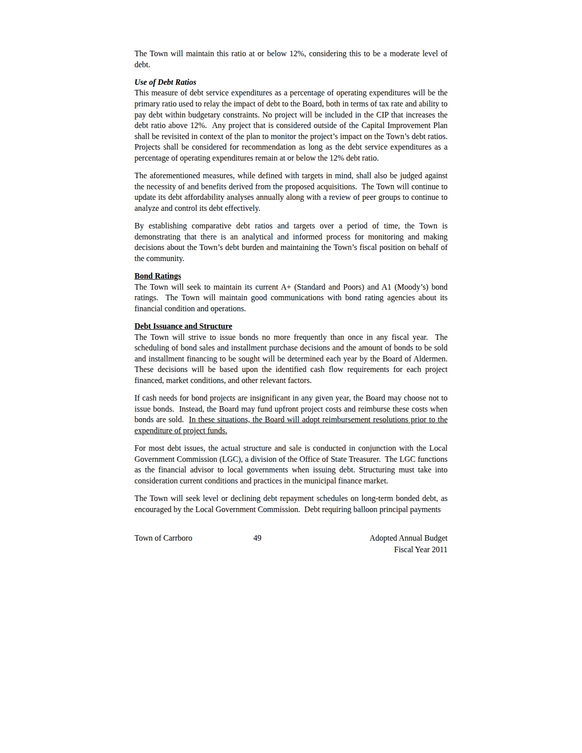The Town will maintain this ratio at or below 12%, considering this to be a moderate level of debt.
Use of Debt Ratios
This measure of debt service expenditures as a percentage of operating expenditures will be the primary ratio used to relay the impact of debt to the Board, both in terms of tax rate and ability to pay debt within budgetary constraints. No project will be included in the CIP that increases the debt ratio above 12%. Any project that is considered outside of the Capital Improvement Plan shall be revisited in context of the plan to monitor the project’s impact on the Town’s debt ratios. Projects shall be considered for recommendation as long as the debt service expenditures as a percentage of operating expenditures remain at or below the 12% debt ratio.
The aforementioned measures, while defined with targets in mind, shall also be judged against the necessity of and benefits derived from the proposed acquisitions. The Town will continue to update its debt affordability analyses annually along with a review of peer groups to continue to analyze and control its debt effectively.
By establishing comparative debt ratios and targets over a period of time, the Town is demonstrating that there is an analytical and informed process for monitoring and making decisions about the Town’s debt burden and maintaining the Town’s fiscal position on behalf of the community.
Bond Ratings
The Town will seek to maintain its current A+ (Standard and Poors) and A1 (Moody’s) bond ratings. The Town will maintain good communications with bond rating agencies about its financial condition and operations.
Debt Issuance and Structure
The Town will strive to issue bonds no more frequently than once in any fiscal year. The scheduling of bond sales and installment purchase decisions and the amount of bonds to be sold and installment financing to be sought will be determined each year by the Board of Aldermen. These decisions will be based upon the identified cash flow requirements for each project financed, market conditions, and other relevant factors.
If cash needs for bond projects are insignificant in any given year, the Board may choose not to issue bonds. Instead, the Board may fund upfront project costs and reimburse these costs when bonds are sold. In these situations, the Board will adopt reimbursement resolutions prior to the expenditure of project funds.
For most debt issues, the actual structure and sale is conducted in conjunction with the Local Government Commission (LGC), a division of the Office of State Treasurer. The LGC functions as the financial advisor to local governments when issuing debt. Structuring must take into consideration current conditions and practices in the municipal finance market.
The Town will seek level or declining debt repayment schedules on long-term bonded debt, as encouraged by the Local Government Commission. Debt requiring balloon principal payments
Town of Carrboro
49
Adopted Annual Budget
Fiscal Year 2011